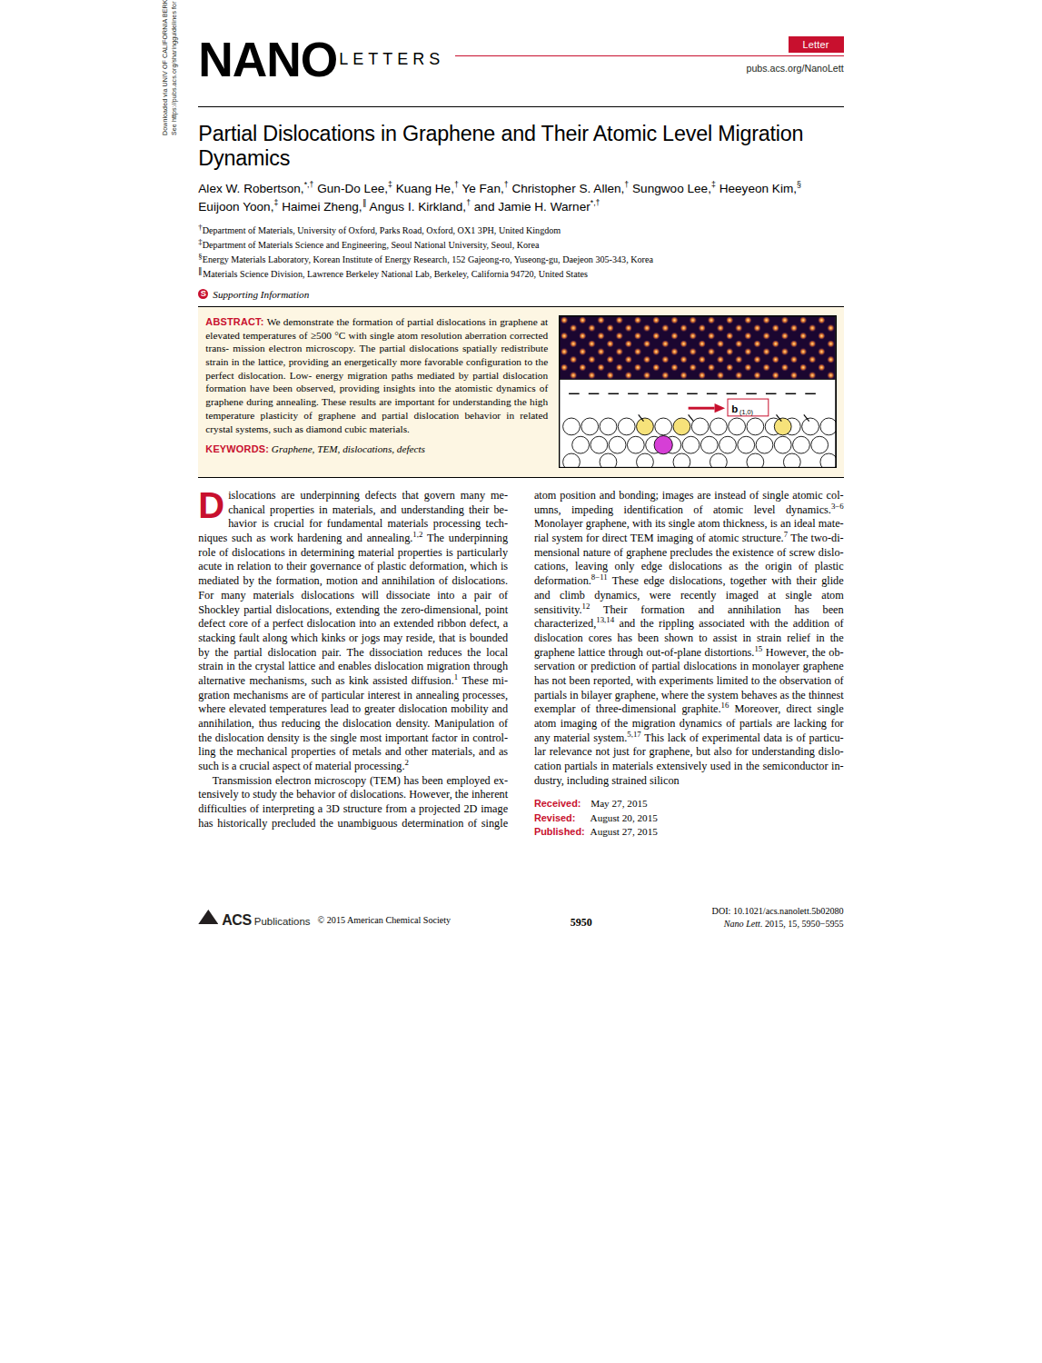Downloaded via UNIV OF CALIFORNIA BERKELEY on February 7, 2021 at 07:43:25 (UTC).
See https://pubs.acs.org/sharingguidelines for options on how to legitimately share published articles.
Letter
pubs.acs.org/NanoLett
NANO LETTERS
Partial Dislocations in Graphene and Their Atomic Level Migration
Dynamics
Alex W. Robertson,*,† Gun-Do Lee,‡ Kuang He,† Ye Fan,† Christopher S. Allen,† Sungwoo Lee,‡ Heeyeon Kim,§ Euijoon Yoon,‡ Haimei Zheng,∥ Angus I. Kirkland,† and Jamie H. Warner*,†
†Department of Materials, University of Oxford, Parks Road, Oxford, OX1 3PH, United Kingdom
‡Department of Materials Science and Engineering, Seoul National University, Seoul, Korea
§Energy Materials Laboratory, Korean Institute of Energy Research, 152 Gajeong-ro, Yuseong-gu, Daejeon 305-343, Korea
∥Materials Science Division, Lawrence Berkeley National Lab, Berkeley, California 94720, United States
S Supporting Information
ABSTRACT: We demonstrate the formation of partial dislocations in graphene at elevated temperatures of ≥500 °C with single atom resolution aberration corrected trans- mission electron microscopy. The partial dislocations spatially redistribute strain in the lattice, providing an energetically more favorable configuration to the perfect dislocation. Low- energy migration paths mediated by partial dislocation formation have been observed, providing insights into the atomistic dynamics of graphene during annealing. These results are important for understanding the high temperature plasticity of graphene and partial dislocation behavior in related crystal systems, such as diamond cubic materials.
KEYWORDS: Graphene, TEM, dislocations, defects
b (1,0)
Dislocations are underpinning defects that govern many mechanical properties in materials, and understanding their behavior is crucial for fundamental materials processing techniques such as work hardening and annealing.1,2 The underpinning role of dislocations in determining material properties is particularly acute in relation to their governance of plastic deformation, which is mediated by the formation, motion and annihilation of dislocations. For many materials dislocations will dissociate into a pair of Shockley partial dislocations, extending the zero-dimensional, point defect core of a perfect dislocation into an extended ribbon defect, a stacking fault along which kinks or jogs may reside, that is bounded by the partial dislocation pair. The dissociation reduces the local strain in the crystal lattice and enables dislocation migration through alternative mechanisms, such as kink assisted diffusion.1 These migration mechanisms are of particular interest in annealing processes, where elevated temperatures lead to greater dislocation mobility and annihilation, thus reducing the dislocation density. Manipulation of the dislocation density is the single most important factor in controlling the mechanical properties of metals and other materials, and as such is a crucial aspect of material processing.2
Transmission electron microscopy (TEM) has been employed extensively to study the behavior of dislocations. However, the inherent difficulties of interpreting a 3D structure from a projected 2D image has historically precluded the unambiguous determination of single atom position and bonding; images are instead of single atomic columns, impeding identification of atomic level dynamics.3−6 Monolayer graphene, with its single atom thickness, is an ideal material system for direct TEM imaging of atomic structure.7 The two-dimensional nature of graphene precludes the existence of screw dislocations, leaving only edge dislocations as the origin of plastic deformation.8−11 These edge dislocations, together with their glide and climb dynamics, were recently imaged at single atom sensitivity.12 Their formation and annihilation has been characterized,13,14 and the rippling associated with the addition of dislocation cores has been shown to assist in strain relief in the graphene lattice through out-of-plane distortions.15 However, the observation or prediction of partial dislocations in monolayer graphene has not been reported, with experiments limited to the observation of partials in bilayer graphene, where the system behaves as the thinnest exemplar of three-dimensional graphite.16 Moreover, direct single atom imaging of the migration dynamics of partials are lacking for any material system.5,17 This lack of experimental data is of particular relevance not just for graphene, but also for understanding dislocation partials in materials extensively used in the semiconductor industry, including strained silicon
Received: May 27, 2015
Revised: August 20, 2015
Published: August 27, 2015
ACS Publications © 2015 American Chemical Society
5950
DOI: 10.1021/acs.nanolett.5b02080
Nano Lett. 2015, 15, 5950−5955